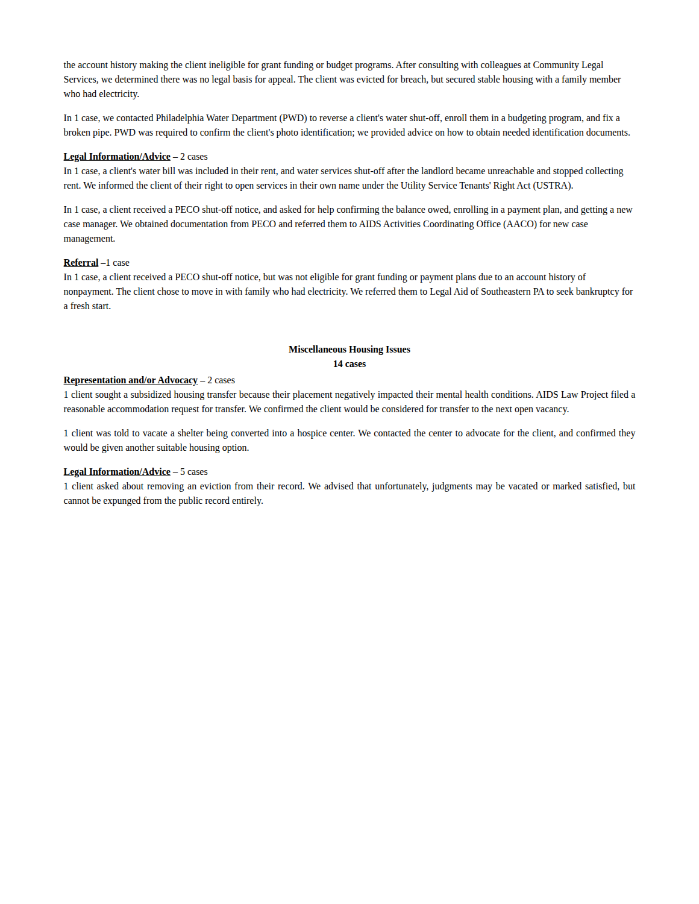the account history making the client ineligible for grant funding or budget programs. After consulting with colleagues at Community Legal Services, we determined there was no legal basis for appeal. The client was evicted for breach, but secured stable housing with a family member who had electricity.
In 1 case, we contacted Philadelphia Water Department (PWD) to reverse a client's water shut-off, enroll them in a budgeting program, and fix a broken pipe. PWD was required to confirm the client's photo identification; we provided advice on how to obtain needed identification documents.
Legal Information/Advice – 2 cases
In 1 case, a client's water bill was included in their rent, and water services shut-off after the landlord became unreachable and stopped collecting rent. We informed the client of their right to open services in their own name under the Utility Service Tenants' Right Act (USTRA).
In 1 case, a client received a PECO shut-off notice, and asked for help confirming the balance owed, enrolling in a payment plan, and getting a new case manager. We obtained documentation from PECO and referred them to AIDS Activities Coordinating Office (AACO) for new case management.
Referral –1 case
In 1 case, a client received a PECO shut-off notice, but was not eligible for grant funding or payment plans due to an account history of nonpayment. The client chose to move in with family who had electricity. We referred them to Legal Aid of Southeastern PA to seek bankruptcy for a fresh start.
Miscellaneous Housing Issues
14 cases
Representation and/or Advocacy – 2 cases
1 client sought a subsidized housing transfer because their placement negatively impacted their mental health conditions. AIDS Law Project filed a reasonable accommodation request for transfer. We confirmed the client would be considered for transfer to the next open vacancy.
1 client was told to vacate a shelter being converted into a hospice center. We contacted the center to advocate for the client, and confirmed they would be given another suitable housing option.
Legal Information/Advice – 5 cases
1 client asked about removing an eviction from their record. We advised that unfortunately, judgments may be vacated or marked satisfied, but cannot be expunged from the public record entirely.